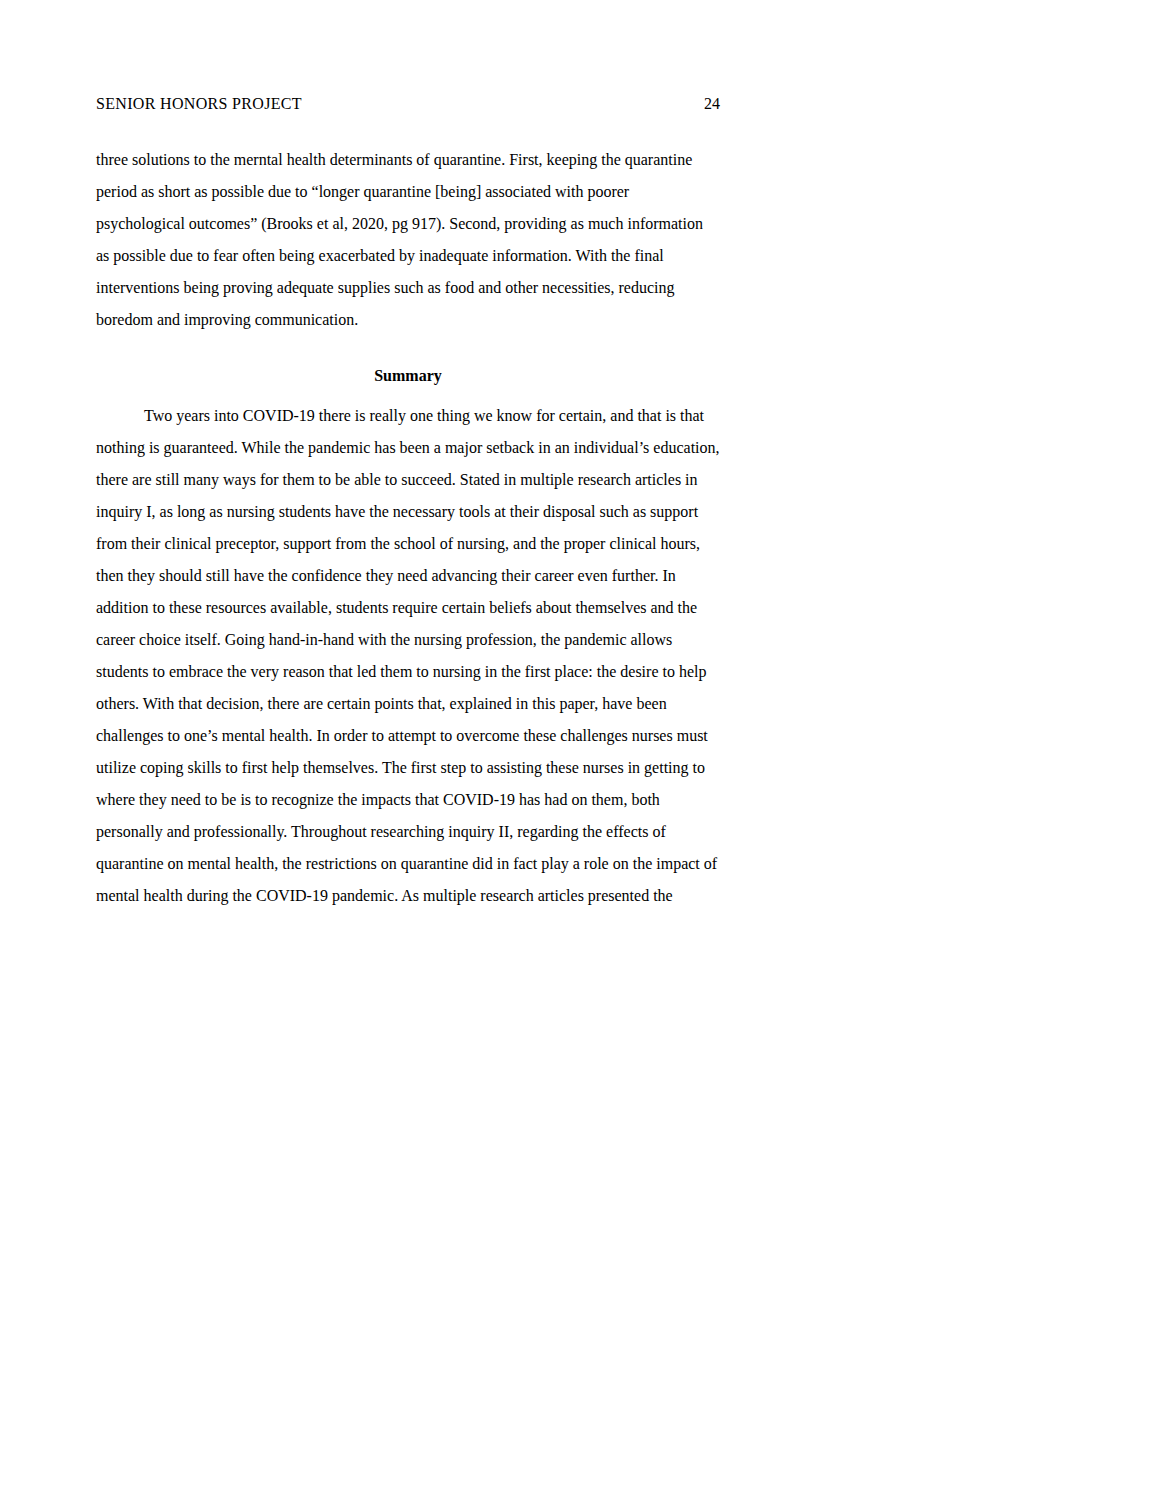Senior Honors Project 24
three solutions to the merntal health determinants of quarantine. First, keeping the quarantine period as short as possible due to “longer quarantine [being] associated with poorer psychological outcomes” (Brooks et al, 2020, pg 917). Second, providing as much information as possible due to fear often being exacerbated by inadequate information. With the final interventions being proving adequate supplies such as food and other necessities, reducing boredom and improving communication.
Summary
Two years into COVID-19 there is really one thing we know for certain, and that is that nothing is guaranteed. While the pandemic has been a major setback in an individual’s education, there are still many ways for them to be able to succeed. Stated in multiple research articles in inquiry I, as long as nursing students have the necessary tools at their disposal such as support from their clinical preceptor, support from the school of nursing, and the proper clinical hours, then they should still have the confidence they need advancing their career even further. In addition to these resources available, students require certain beliefs about themselves and the career choice itself. Going hand-in-hand with the nursing profession, the pandemic allows students to embrace the very reason that led them to nursing in the first place: the desire to help others. With that decision, there are certain points that, explained in this paper, have been challenges to one’s mental health. In order to attempt to overcome these challenges nurses must utilize coping skills to first help themselves. The first step to assisting these nurses in getting to where they need to be is to recognize the impacts that COVID-19 has had on them, both personally and professionally. Throughout researching inquiry II, regarding the effects of quarantine on mental health, the restrictions on quarantine did in fact play a role on the impact of mental health during the COVID-19 pandemic. As multiple research articles presented the